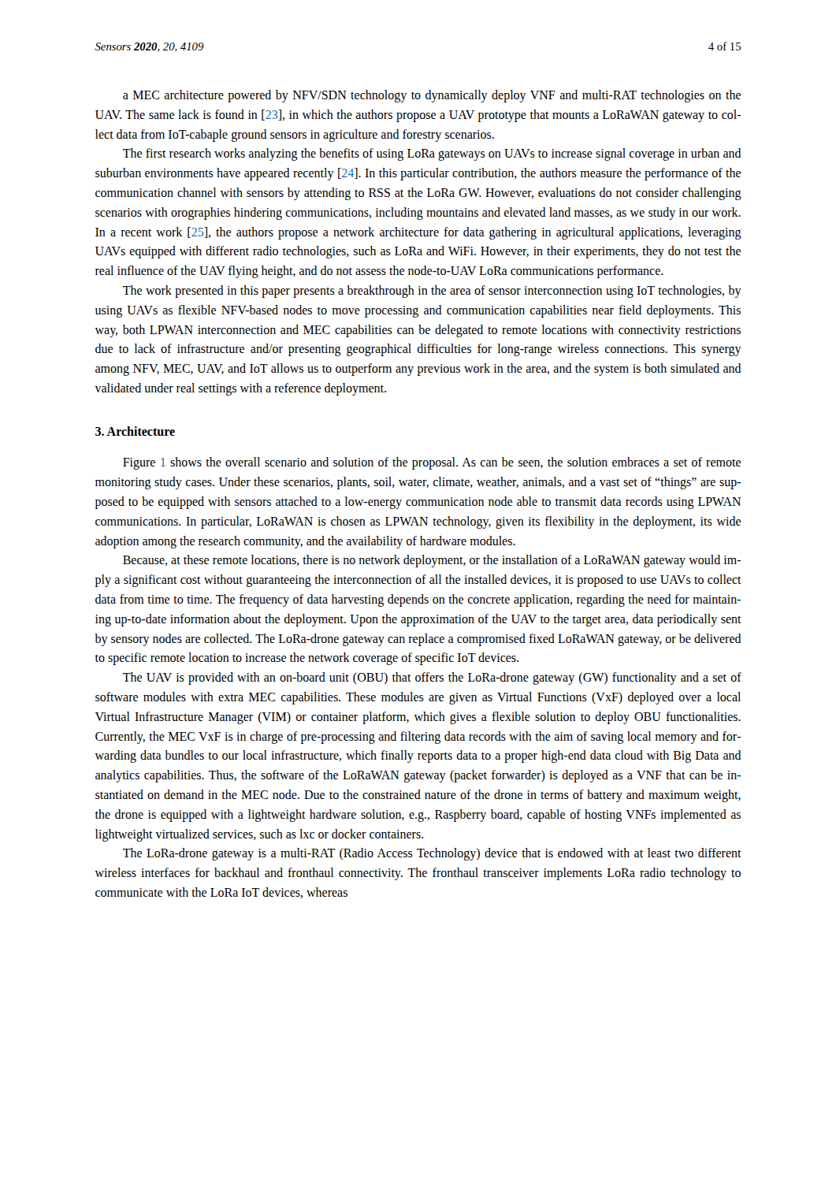Sensors 2020, 20, 4109 4 of 15
a MEC architecture powered by NFV/SDN technology to dynamically deploy VNF and multi-RAT technologies on the UAV. The same lack is found in [23], in which the authors propose a UAV prototype that mounts a LoRaWAN gateway to collect data from IoT-cabaple ground sensors in agriculture and forestry scenarios.
The first research works analyzing the benefits of using LoRa gateways on UAVs to increase signal coverage in urban and suburban environments have appeared recently [24]. In this particular contribution, the authors measure the performance of the communication channel with sensors by attending to RSS at the LoRa GW. However, evaluations do not consider challenging scenarios with orographies hindering communications, including mountains and elevated land masses, as we study in our work. In a recent work [25], the authors propose a network architecture for data gathering in agricultural applications, leveraging UAVs equipped with different radio technologies, such as LoRa and WiFi. However, in their experiments, they do not test the real influence of the UAV flying height, and do not assess the node-to-UAV LoRa communications performance.
The work presented in this paper presents a breakthrough in the area of sensor interconnection using IoT technologies, by using UAVs as flexible NFV-based nodes to move processing and communication capabilities near field deployments. This way, both LPWAN interconnection and MEC capabilities can be delegated to remote locations with connectivity restrictions due to lack of infrastructure and/or presenting geographical difficulties for long-range wireless connections. This synergy among NFV, MEC, UAV, and IoT allows us to outperform any previous work in the area, and the system is both simulated and validated under real settings with a reference deployment.
3. Architecture
Figure 1 shows the overall scenario and solution of the proposal. As can be seen, the solution embraces a set of remote monitoring study cases. Under these scenarios, plants, soil, water, climate, weather, animals, and a vast set of “things” are supposed to be equipped with sensors attached to a low-energy communication node able to transmit data records using LPWAN communications. In particular, LoRaWAN is chosen as LPWAN technology, given its flexibility in the deployment, its wide adoption among the research community, and the availability of hardware modules.
Because, at these remote locations, there is no network deployment, or the installation of a LoRaWAN gateway would imply a significant cost without guaranteeing the interconnection of all the installed devices, it is proposed to use UAVs to collect data from time to time. The frequency of data harvesting depends on the concrete application, regarding the need for maintaining up-to-date information about the deployment. Upon the approximation of the UAV to the target area, data periodically sent by sensory nodes are collected. The LoRa-drone gateway can replace a compromised fixed LoRaWAN gateway, or be delivered to specific remote location to increase the network coverage of specific IoT devices.
The UAV is provided with an on-board unit (OBU) that offers the LoRa-drone gateway (GW) functionality and a set of software modules with extra MEC capabilities. These modules are given as Virtual Functions (VxF) deployed over a local Virtual Infrastructure Manager (VIM) or container platform, which gives a flexible solution to deploy OBU functionalities. Currently, the MEC VxF is in charge of pre-processing and filtering data records with the aim of saving local memory and forwarding data bundles to our local infrastructure, which finally reports data to a proper high-end data cloud with Big Data and analytics capabilities. Thus, the software of the LoRaWAN gateway (packet forwarder) is deployed as a VNF that can be instantiated on demand in the MEC node. Due to the constrained nature of the drone in terms of battery and maximum weight, the drone is equipped with a lightweight hardware solution, e.g., Raspberry board, capable of hosting VNFs implemented as lightweight virtualized services, such as lxc or docker containers.
The LoRa-drone gateway is a multi-RAT (Radio Access Technology) device that is endowed with at least two different wireless interfaces for backhaul and fronthaul connectivity. The fronthaul transceiver implements LoRa radio technology to communicate with the LoRa IoT devices, whereas